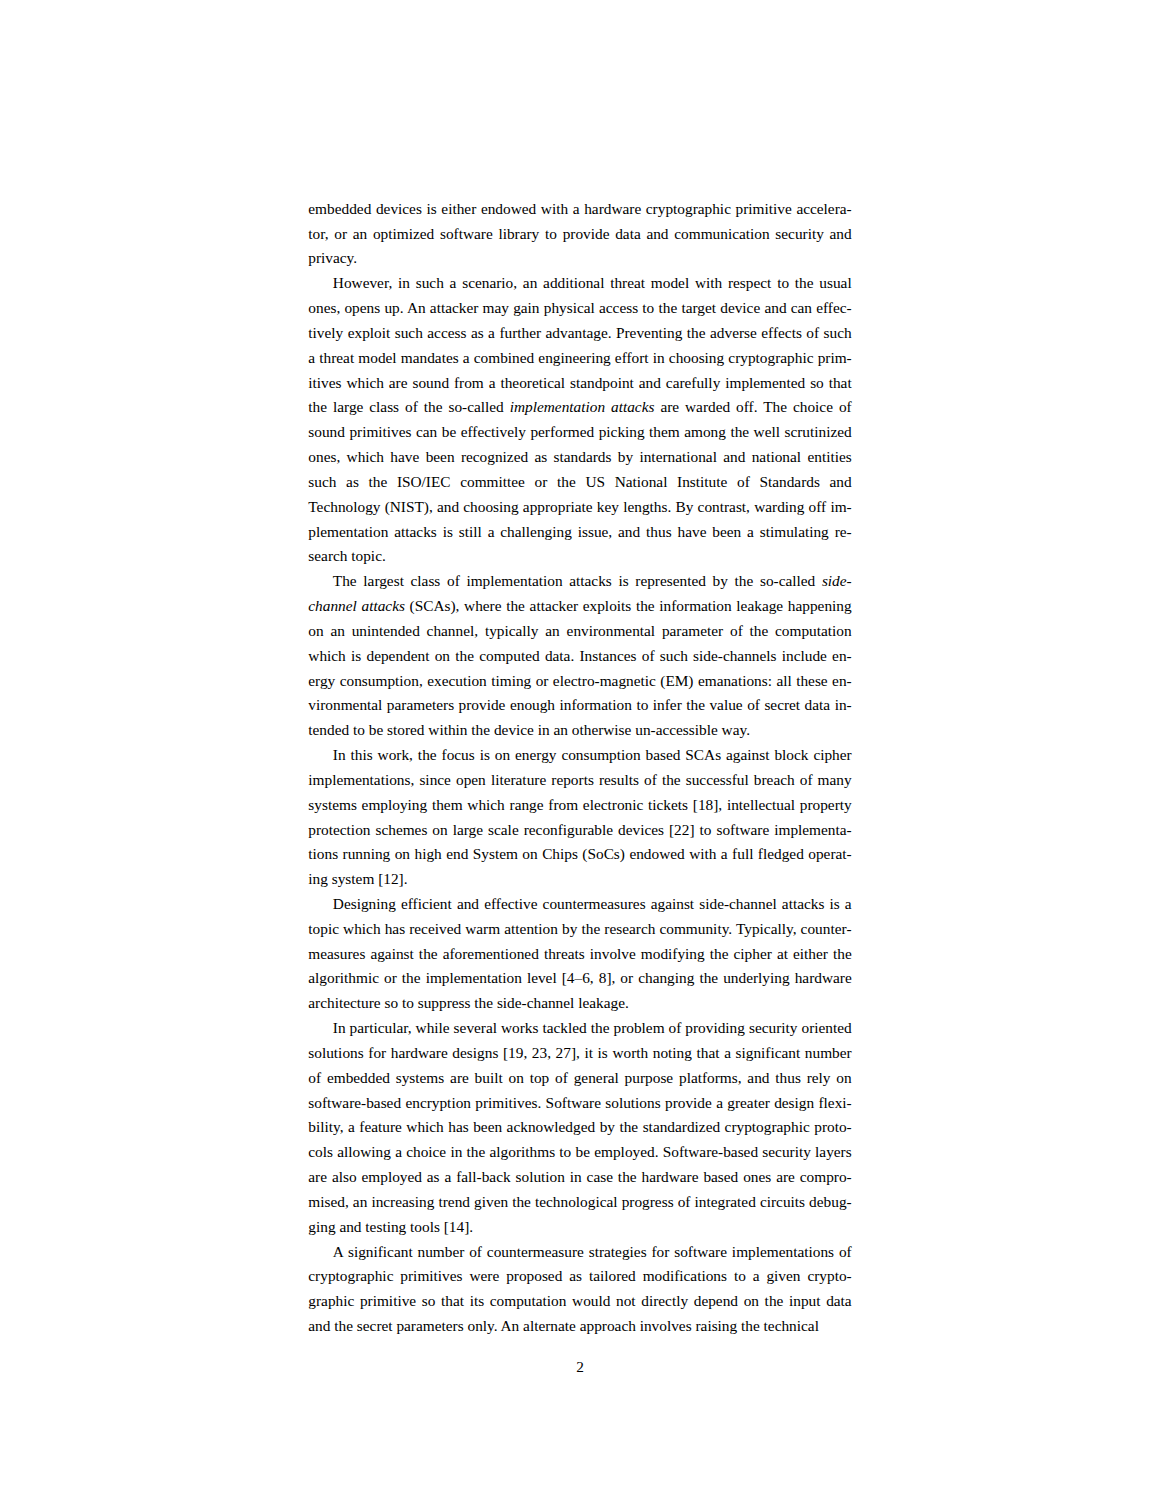embedded devices is either endowed with a hardware cryptographic primitive accelerator, or an optimized software library to provide data and communication security and privacy.
However, in such a scenario, an additional threat model with respect to the usual ones, opens up. An attacker may gain physical access to the target device and can effectively exploit such access as a further advantage. Preventing the adverse effects of such a threat model mandates a combined engineering effort in choosing cryptographic primitives which are sound from a theoretical standpoint and carefully implemented so that the large class of the so-called implementation attacks are warded off. The choice of sound primitives can be effectively performed picking them among the well scrutinized ones, which have been recognized as standards by international and national entities such as the ISO/IEC committee or the US National Institute of Standards and Technology (NIST), and choosing appropriate key lengths. By contrast, warding off implementation attacks is still a challenging issue, and thus have been a stimulating research topic.
The largest class of implementation attacks is represented by the so-called side-channel attacks (SCAs), where the attacker exploits the information leakage happening on an unintended channel, typically an environmental parameter of the computation which is dependent on the computed data. Instances of such side-channels include energy consumption, execution timing or electro-magnetic (EM) emanations: all these environmental parameters provide enough information to infer the value of secret data intended to be stored within the device in an otherwise un-accessible way.
In this work, the focus is on energy consumption based SCAs against block cipher implementations, since open literature reports results of the successful breach of many systems employing them which range from electronic tickets [18], intellectual property protection schemes on large scale reconfigurable devices [22] to software implementations running on high end System on Chips (SoCs) endowed with a full fledged operating system [12].
Designing efficient and effective countermeasures against side-channel attacks is a topic which has received warm attention by the research community. Typically, countermeasures against the aforementioned threats involve modifying the cipher at either the algorithmic or the implementation level [4–6, 8], or changing the underlying hardware architecture so to suppress the side-channel leakage.
In particular, while several works tackled the problem of providing security oriented solutions for hardware designs [19, 23, 27], it is worth noting that a significant number of embedded systems are built on top of general purpose platforms, and thus rely on software-based encryption primitives. Software solutions provide a greater design flexibility, a feature which has been acknowledged by the standardized cryptographic protocols allowing a choice in the algorithms to be employed. Software-based security layers are also employed as a fall-back solution in case the hardware based ones are compromised, an increasing trend given the technological progress of integrated circuits debugging and testing tools [14].
A significant number of countermeasure strategies for software implementations of cryptographic primitives were proposed as tailored modifications to a given cryptographic primitive so that its computation would not directly depend on the input data and the secret parameters only. An alternate approach involves raising the technical
2